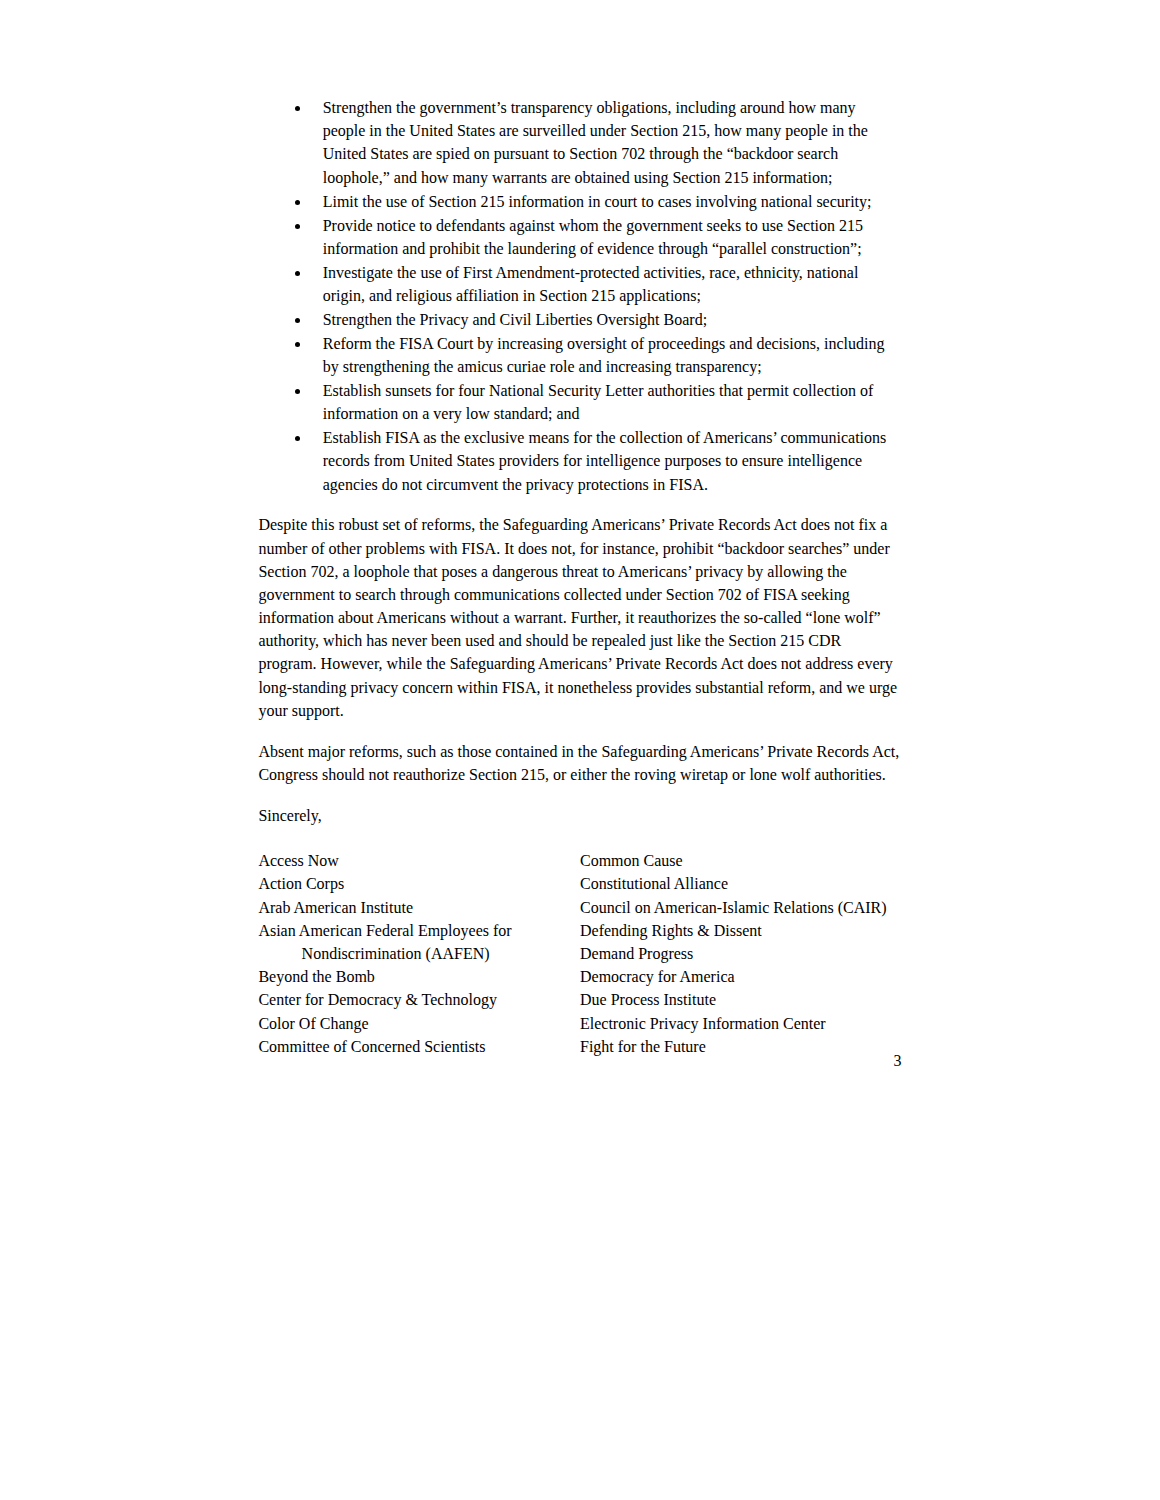Strengthen the government’s transparency obligations, including around how many people in the United States are surveilled under Section 215, how many people in the United States are spied on pursuant to Section 702 through the “backdoor search loophole,” and how many warrants are obtained using Section 215 information;
Limit the use of Section 215 information in court to cases involving national security;
Provide notice to defendants against whom the government seeks to use Section 215 information and prohibit the laundering of evidence through “parallel construction”;
Investigate the use of First Amendment-protected activities, race, ethnicity, national origin, and religious affiliation in Section 215 applications;
Strengthen the Privacy and Civil Liberties Oversight Board;
Reform the FISA Court by increasing oversight of proceedings and decisions, including by strengthening the amicus curiae role and increasing transparency;
Establish sunsets for four National Security Letter authorities that permit collection of information on a very low standard; and
Establish FISA as the exclusive means for the collection of Americans’ communications records from United States providers for intelligence purposes to ensure intelligence agencies do not circumvent the privacy protections in FISA.
Despite this robust set of reforms, the Safeguarding Americans’ Private Records Act does not fix a number of other problems with FISA. It does not, for instance, prohibit “backdoor searches” under Section 702, a loophole that poses a dangerous threat to Americans’ privacy by allowing the government to search through communications collected under Section 702 of FISA seeking information about Americans without a warrant. Further, it reauthorizes the so-called “lone wolf” authority, which has never been used and should be repealed just like the Section 215 CDR program. However, while the Safeguarding Americans’ Private Records Act does not address every long-standing privacy concern within FISA, it nonetheless provides substantial reform, and we urge your support.
Absent major reforms, such as those contained in the Safeguarding Americans’ Private Records Act, Congress should not reauthorize Section 215, or either the roving wiretap or lone wolf authorities.
Sincerely,
Access Now
Action Corps
Arab American Institute
Asian American Federal Employees for
Nondiscrimination (AAFEN)
Beyond the Bomb
Center for Democracy & Technology
Color Of Change
Committee of Concerned Scientists
Common Cause
Constitutional Alliance
Council on American-Islamic Relations (CAIR)
Defending Rights & Dissent
Demand Progress
Democracy for America
Due Process Institute
Electronic Privacy Information Center
Fight for the Future
3